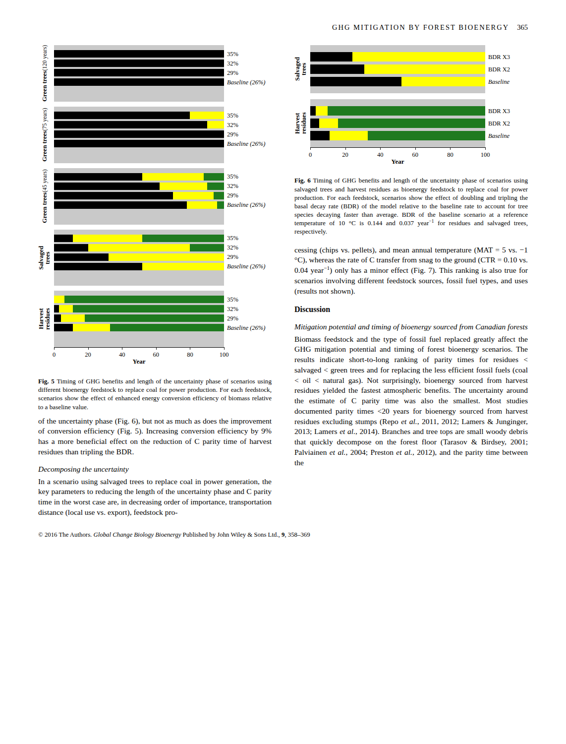GHG MITIGATION BY FOREST BIOENERGY365
Green trees
(120 years)
Green trees
(75 years)
Green trees
(45 years)
Salvaged
trees
Harvest
residues
35%
32%
29%
Baseline (26%)
35%
32%
29%
Baseline (26%)
35%
32%
29%
Baseline (26%)
35%
32%
29%
Baseline (26%)
35%
32%
29%
Baseline (26%)
0
20
40
60
80
100
Year
Fig. 5 Timing of GHG benefits and length of the uncertainty phase of scenarios using different bioenergy feedstock to replace coal for power production. For each feedstock, scenarios show the effect of enhanced energy conversion efficiency of biomass relative to a baseline value.
of the uncertainty phase (Fig. 6), but not as much as does the improvement of conversion efficiency (Fig. 5). Increasing conversion efficiency by 9% has a more beneficial effect on the reduction of C parity time of harvest residues than tripling the BDR.
Decomposing the uncertainty
In a scenario using salvaged trees to replace coal in power generation, the key parameters to reducing the length of the uncertainty phase and C parity time in the worst case are, in decreasing order of importance, transportation distance (local use vs. export), feedstock pro-
Salvaged
trees
Harvest
residues
BDR X3
BDR X2
Baseline
BDR X3
BDR X2
Baseline
0
20
40
60
80
100
Year
Fig. 6 Timing of GHG benefits and length of the uncertainty phase of scenarios using salvaged trees and harvest residues as bioenergy feedstock to replace coal for power production. For each feedstock, scenarios show the effect of doubling and tripling the basal decay rate (BDR) of the model relative to the baseline rate to account for tree species decaying faster than average. BDR of the baseline scenario at a reference temperature of 10 °C is 0.144 and 0.037 year−1 for residues and salvaged trees, respectively.
cessing (chips vs. pellets), and mean annual temperature (MAT = 5 vs. −1 °C), whereas the rate of C transfer from snag to the ground (CTR = 0.10 vs. 0.04 year−1) only has a minor effect (Fig. 7). This ranking is also true for scenarios involving different feedstock sources, fossil fuel types, and uses (results not shown).
Discussion
Mitigation potential and timing of bioenergy sourced from Canadian forests
Biomass feedstock and the type of fossil fuel replaced greatly affect the GHG mitigation potential and timing of forest bioenergy scenarios. The results indicate short-to-long ranking of parity times for residues < salvaged < green trees and for replacing the less efficient fossil fuels (coal < oil < natural gas). Not surprisingly, bioenergy sourced from harvest residues yielded the fastest atmospheric benefits. The uncertainty around the estimate of C parity time was also the smallest. Most studies documented parity times <20 years for bioenergy sourced from harvest residues excluding stumps (Repo et al., 2011, 2012; Lamers & Junginger, 2013; Lamers et al., 2014). Branches and tree tops are small woody debris that quickly decompose on the forest floor (Tarasov & Birdsey, 2001; Palviainen et al., 2004; Preston et al., 2012), and the parity time between the
© 2016 The Authors. Global Change Biology Bioenergy Published by John Wiley & Sons Ltd., 9, 358–369